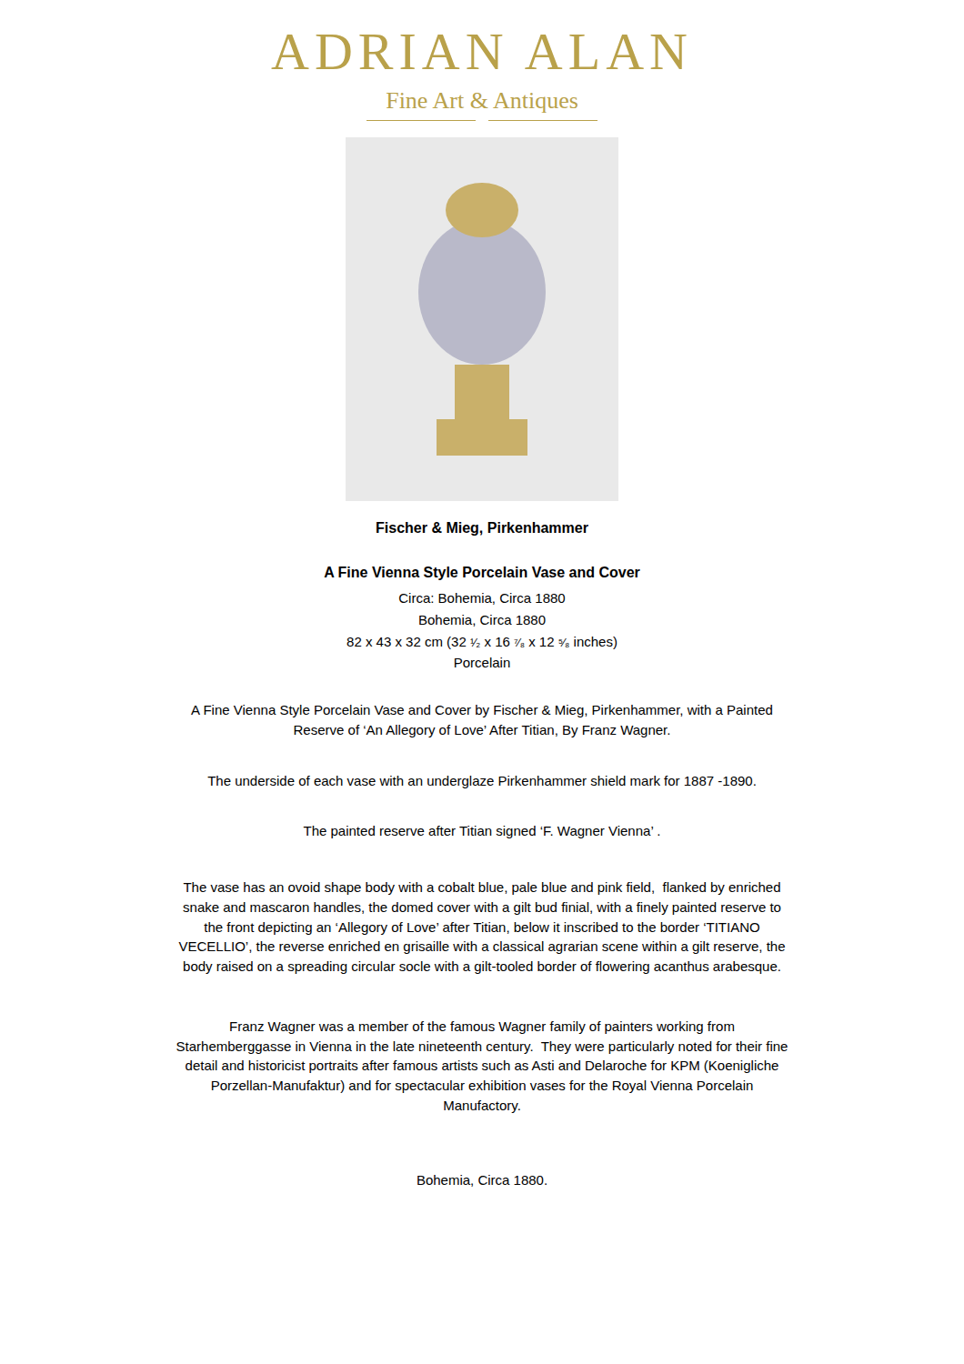ADRIAN ALAN
Fine Art & Antiques
Fischer & Mieg, Pirkenhammer
A Fine Vienna Style Porcelain Vase and Cover
Circa: Bohemia, Circa 1880
Bohemia, Circa 1880
82 x 43 x 32 cm (32 ¹⁄₂ x 16 ⁷⁄₈ x 12 ⁵⁄₈ inches)
Porcelain
A Fine Vienna Style Porcelain Vase and Cover by Fischer & Mieg, Pirkenhammer, with a Painted Reserve of ‘An Allegory of Love’ After Titian, By Franz Wagner.
The underside of each vase with an underglaze Pirkenhammer shield mark for 1887 -1890.
The painted reserve after Titian signed ‘F. Wagner Vienna’ .
The vase has an ovoid shape body with a cobalt blue, pale blue and pink field, flanked by enriched snake and mascaron handles, the domed cover with a gilt bud finial, with a finely painted reserve to the front depicting an ‘Allegory of Love’ after Titian, below it inscribed to the border ‘TITIANO VECELLIO’, the reverse enriched en grisaille with a classical agrarian scene within a gilt reserve, the body raised on a spreading circular socle with a gilt-tooled border of flowering acanthus arabesque.
Franz Wagner was a member of the famous Wagner family of painters working from Starhemberggasse in Vienna in the late nineteenth century. They were particularly noted for their fine detail and historicist portraits after famous artists such as Asti and Delaroche for KPM (Koenigliche Porzellan-Manufaktur) and for spectacular exhibition vases for the Royal Vienna Porcelain Manufactory.
Bohemia, Circa 1880.